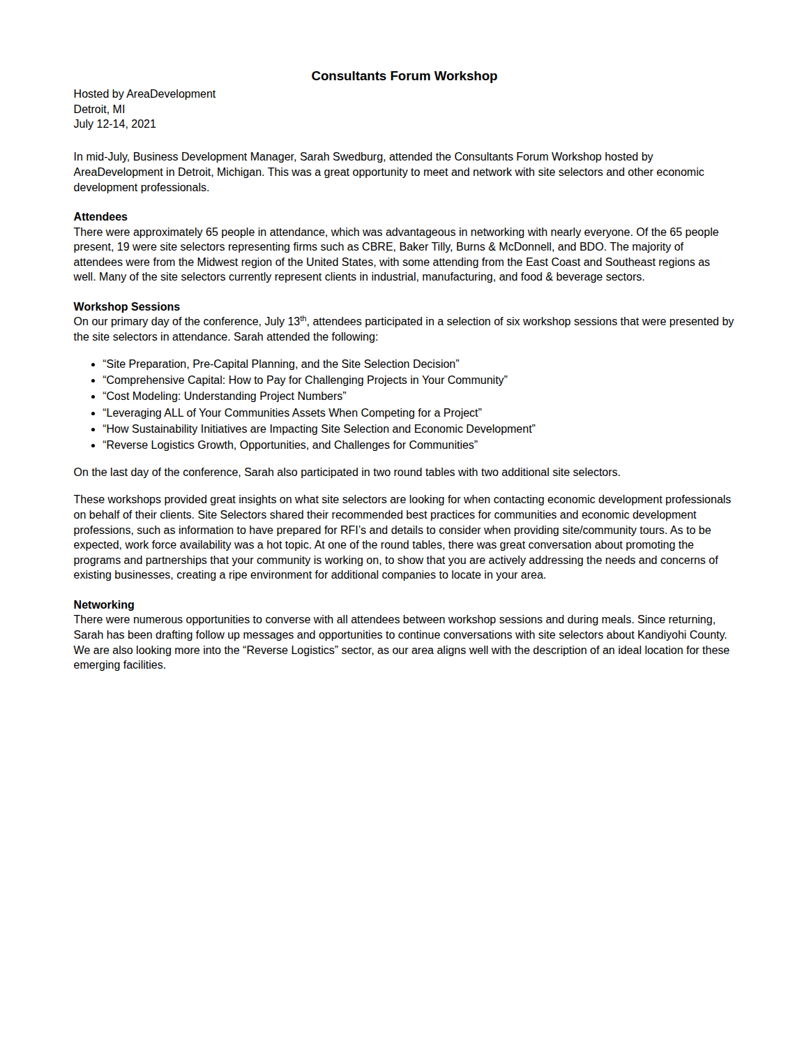Consultants Forum Workshop
Hosted by AreaDevelopment
Detroit, MI
July 12-14, 2021
In mid-July, Business Development Manager, Sarah Swedburg, attended the Consultants Forum Workshop hosted by AreaDevelopment in Detroit, Michigan. This was a great opportunity to meet and network with site selectors and other economic development professionals.
Attendees
There were approximately 65 people in attendance, which was advantageous in networking with nearly everyone. Of the 65 people present, 19 were site selectors representing firms such as CBRE, Baker Tilly, Burns & McDonnell, and BDO. The majority of attendees were from the Midwest region of the United States, with some attending from the East Coast and Southeast regions as well. Many of the site selectors currently represent clients in industrial, manufacturing, and food & beverage sectors.
Workshop Sessions
On our primary day of the conference, July 13th, attendees participated in a selection of six workshop sessions that were presented by the site selectors in attendance. Sarah attended the following:
“Site Preparation, Pre-Capital Planning, and the Site Selection Decision”
“Comprehensive Capital: How to Pay for Challenging Projects in Your Community”
“Cost Modeling: Understanding Project Numbers”
“Leveraging ALL of Your Communities Assets When Competing for a Project”
“How Sustainability Initiatives are Impacting Site Selection and Economic Development”
“Reverse Logistics Growth, Opportunities, and Challenges for Communities”
On the last day of the conference, Sarah also participated in two round tables with two additional site selectors.
These workshops provided great insights on what site selectors are looking for when contacting economic development professionals on behalf of their clients. Site Selectors shared their recommended best practices for communities and economic development professions, such as information to have prepared for RFI’s and details to consider when providing site/community tours. As to be expected, work force availability was a hot topic. At one of the round tables, there was great conversation about promoting the programs and partnerships that your community is working on, to show that you are actively addressing the needs and concerns of existing businesses, creating a ripe environment for additional companies to locate in your area.
Networking
There were numerous opportunities to converse with all attendees between workshop sessions and during meals. Since returning, Sarah has been drafting follow up messages and opportunities to continue conversations with site selectors about Kandiyohi County. We are also looking more into the “Reverse Logistics” sector, as our area aligns well with the description of an ideal location for these emerging facilities.